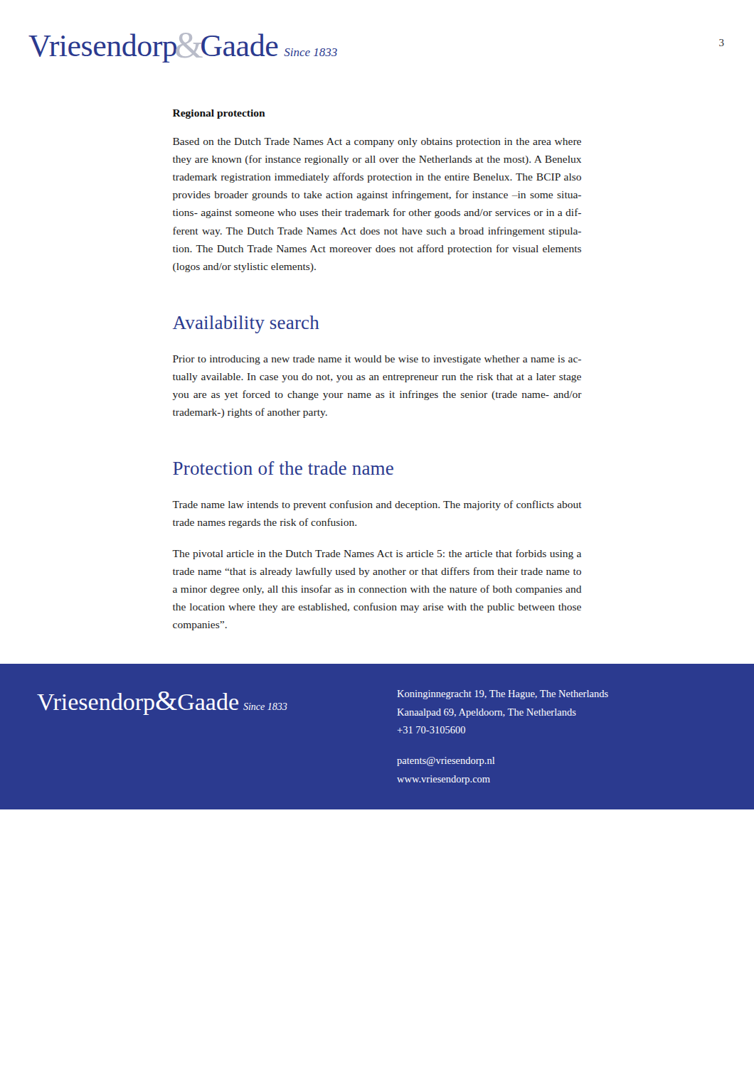Vriesendorp&Gaade Since 1833
3
Regional protection
Based on the Dutch Trade Names Act a company only obtains protection in the area where they are known (for instance regionally or all over the Netherlands at the most). A Benelux trademark registration immediately affords protection in the entire Benelux. The BCIP also provides broader grounds to take action against infringement, for instance –in some situations- against someone who uses their trademark for other goods and/or services or in a different way. The Dutch Trade Names Act does not have such a broad infringement stipulation. The Dutch Trade Names Act moreover does not afford protection for visual elements (logos and/or stylistic elements).
Availability search
Prior to introducing a new trade name it would be wise to investigate whether a name is actually available. In case you do not, you as an entrepreneur run the risk that at a later stage you are as yet forced to change your name as it infringes the senior (trade name- and/or trademark-) rights of another party.
Protection of the trade name
Trade name law intends to prevent confusion and deception. The majority of conflicts about trade names regards the risk of confusion.
The pivotal article in the Dutch Trade Names Act is article 5: the article that forbids using a trade name “that is already lawfully used by another or that differs from their trade name to a minor degree only, all this insofar as in connection with the nature of both companies and the location where they are established, confusion may arise with the public between those companies”.
Vriesendorp&GaadeSince 1833
Koninginnegracht 19, The Hague, The Netherlands
Kanaalpad 69, Apeldoorn, The Netherlands
+31 70-3105600
patents@vriesendorp.nl
www.vriesendorp.com